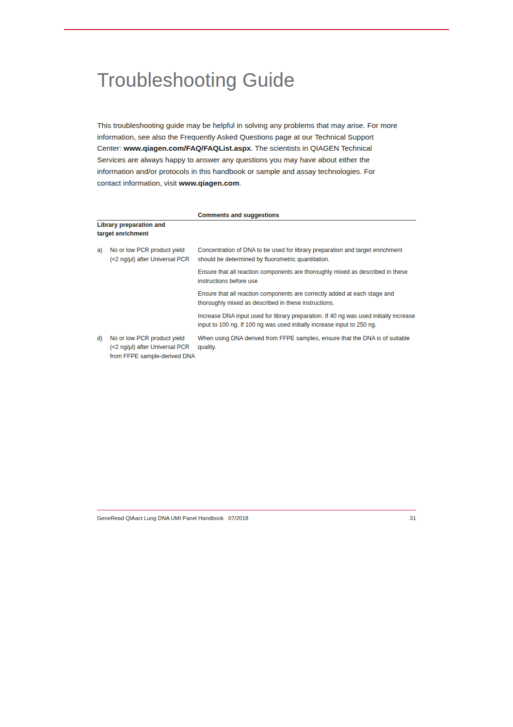Troubleshooting Guide
This troubleshooting guide may be helpful in solving any problems that may arise. For more information, see also the Frequently Asked Questions page at our Technical Support Center: www.qiagen.com/FAQ/FAQList.aspx. The scientists in QIAGEN Technical Services are always happy to answer any questions you may have about either the information and/or protocols in this handbook or sample and assay technologies. For contact information, visit www.qiagen.com.
| | | Comments and suggestions |
| Library preparation and target enrichment | |
| a) | No or low PCR product yield (<2 ng/µl) after Universal PCR | Concentration of DNA to be used for library preparation and target enrichment should be determined by fluorometric quantitation. Ensure that all reaction components are thoroughly mixed as described in these instructions before use Ensure that all reaction components are correctly added at each stage and thoroughly mixed as described in these instructions. Increase DNA input used for library preparation. If 40 ng was used initially increase input to 100 ng. If 100 ng was used initially increase input to 250 ng. |
| d) | No or low PCR product yield (<2 ng/µl) after Universal PCR from FFPE sample-derived DNA | When using DNA derived from FFPE samples, ensure that the DNA is of suitable quality. |
GeneRead QIAact Lung DNA UMI Panel Handbook 07/2018 31